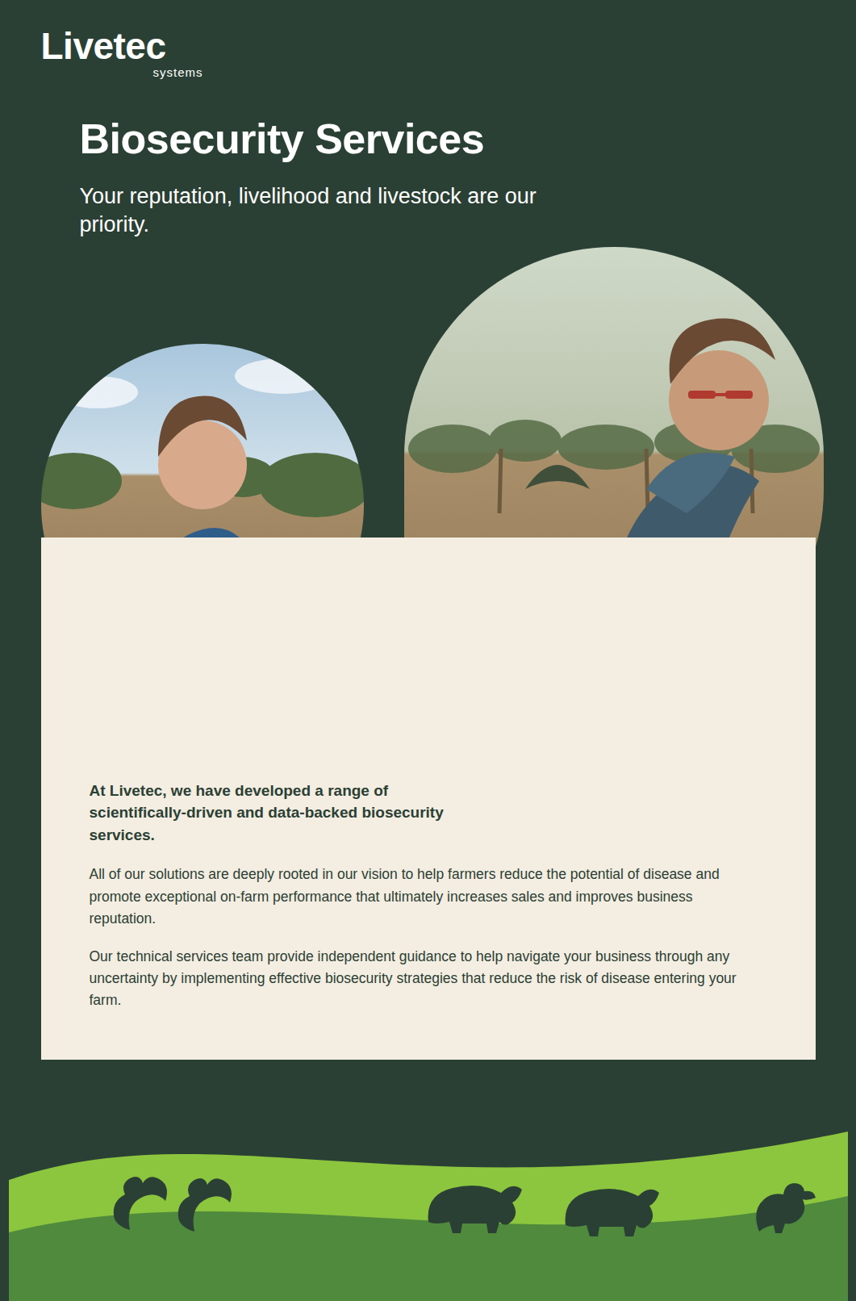Livetec systems
Biosecurity Services
Your reputation, livelihood and livestock are our priority.
At Livetec, we have developed a range of scientifically-driven and data-backed biosecurity services.
All of our solutions are deeply rooted in our vision to help farmers reduce the potential of disease and promote exceptional on-farm performance that ultimately increases sales and improves business reputation.
Our technical services team provide independent guidance to help navigate your business through any uncertainty by implementing effective biosecurity strategies that reduce the risk of disease entering your farm.